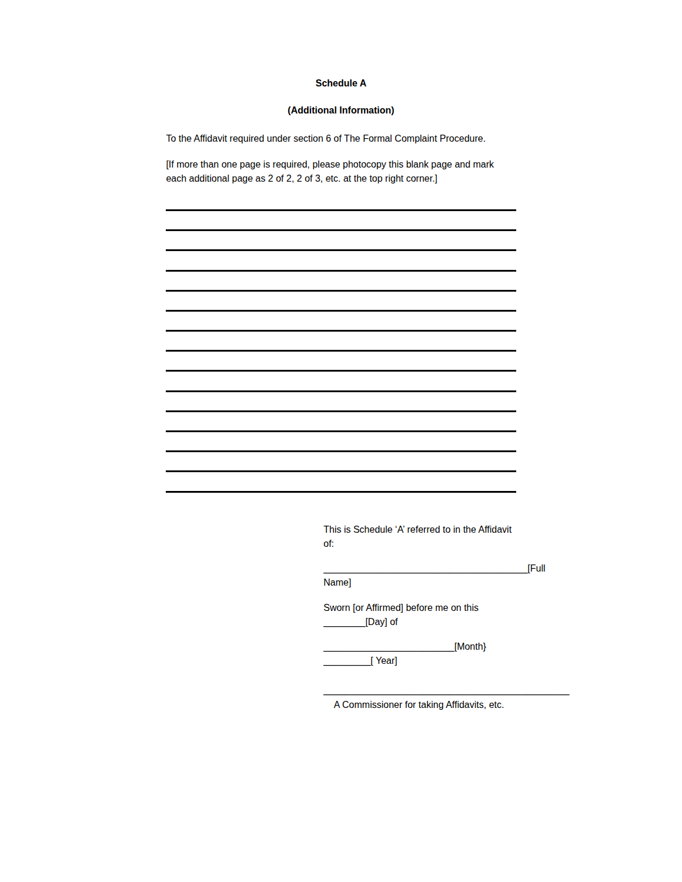Schedule A
(Additional Information)
To the Affidavit required under section 6 of The Formal Complaint Procedure.
[If more than one page is required, please photocopy this blank page and mark each additional page as 2 of 2, 2 of 3, etc. at the top right corner.]
This is Schedule ‘A’ referred to in the Affidavit of:
_______________________________________[Full Name]
Sworn [or Affirmed] before me on this ________[Day] of
_________________________[Month} _________[ Year]
_______________________________________________ A Commissioner for taking Affidavits, etc.